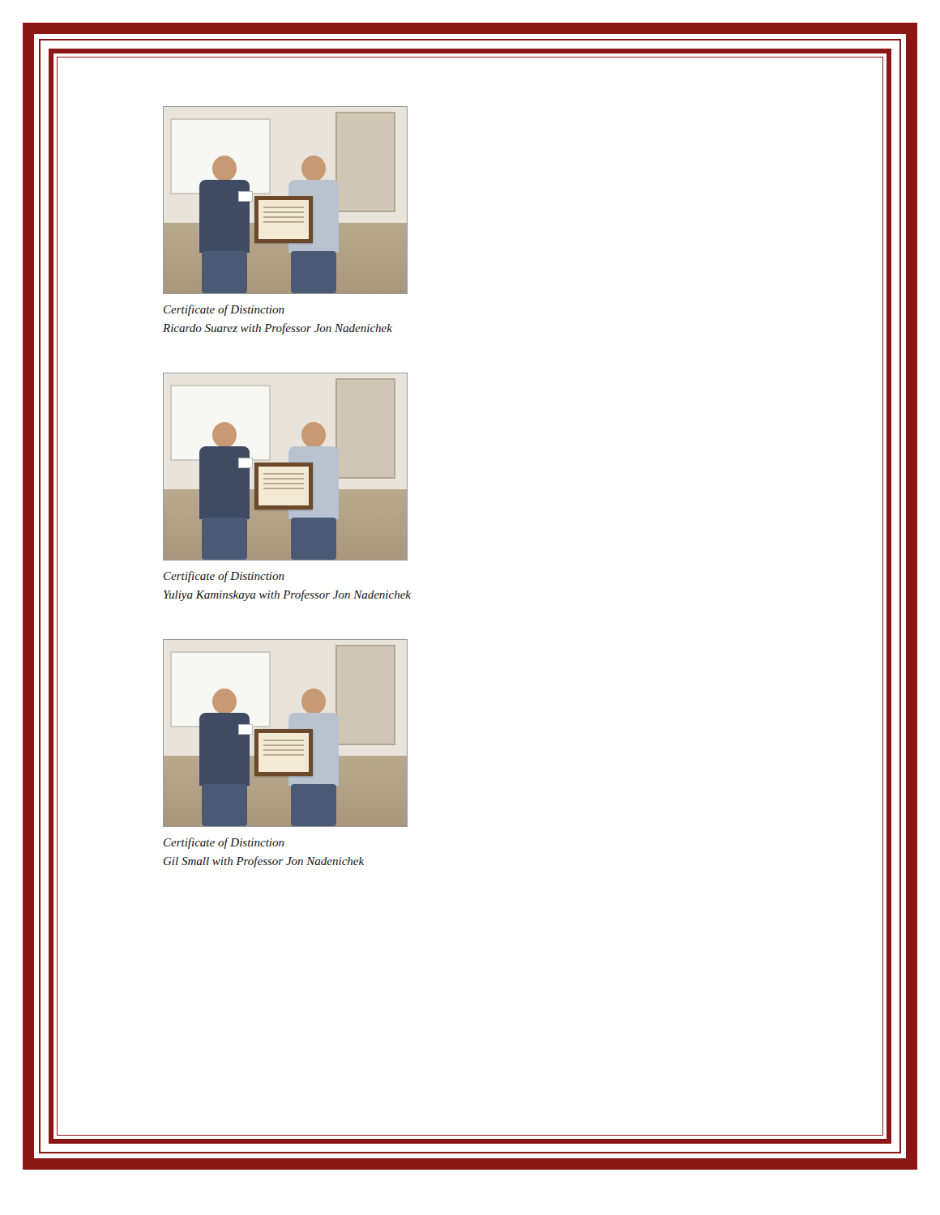Certificate of Distinction
Ricardo Suarez with Professor Jon Nadenichek
Certificate of Distinction
Yuliya Kaminskaya with Professor Jon Nadenichek
Certificate of Distinction
Gil Small with Professor Jon Nadenichek